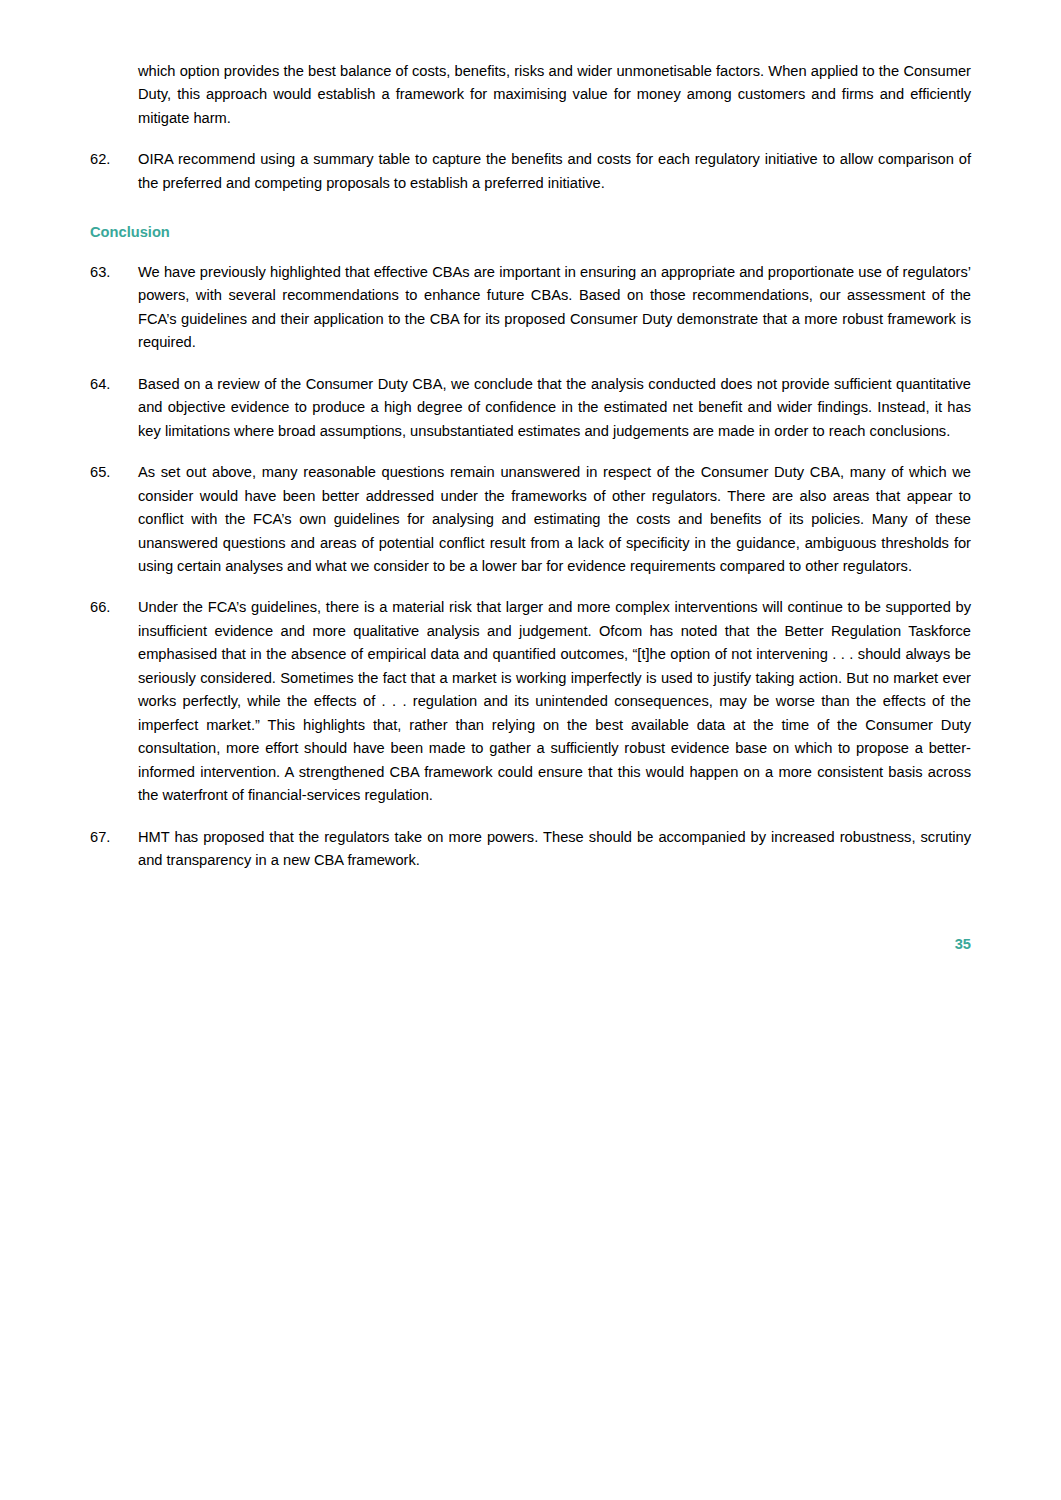which option provides the best balance of costs, benefits, risks and wider unmonetisable factors. When applied to the Consumer Duty, this approach would establish a framework for maximising value for money among customers and firms and efficiently mitigate harm.
62. OIRA recommend using a summary table to capture the benefits and costs for each regulatory initiative to allow comparison of the preferred and competing proposals to establish a preferred initiative.
Conclusion
63. We have previously highlighted that effective CBAs are important in ensuring an appropriate and proportionate use of regulators’ powers, with several recommendations to enhance future CBAs. Based on those recommendations, our assessment of the FCA’s guidelines and their application to the CBA for its proposed Consumer Duty demonstrate that a more robust framework is required.
64. Based on a review of the Consumer Duty CBA, we conclude that the analysis conducted does not provide sufficient quantitative and objective evidence to produce a high degree of confidence in the estimated net benefit and wider findings. Instead, it has key limitations where broad assumptions, unsubstantiated estimates and judgements are made in order to reach conclusions.
65. As set out above, many reasonable questions remain unanswered in respect of the Consumer Duty CBA, many of which we consider would have been better addressed under the frameworks of other regulators. There are also areas that appear to conflict with the FCA’s own guidelines for analysing and estimating the costs and benefits of its policies. Many of these unanswered questions and areas of potential conflict result from a lack of specificity in the guidance, ambiguous thresholds for using certain analyses and what we consider to be a lower bar for evidence requirements compared to other regulators.
66. Under the FCA’s guidelines, there is a material risk that larger and more complex interventions will continue to be supported by insufficient evidence and more qualitative analysis and judgement. Ofcom has noted that the Better Regulation Taskforce emphasised that in the absence of empirical data and quantified outcomes, “[t]he option of not intervening . . . should always be seriously considered. Sometimes the fact that a market is working imperfectly is used to justify taking action. But no market ever works perfectly, while the effects of . . . regulation and its unintended consequences, may be worse than the effects of the imperfect market.” This highlights that, rather than relying on the best available data at the time of the Consumer Duty consultation, more effort should have been made to gather a sufficiently robust evidence base on which to propose a better-informed intervention. A strengthened CBA framework could ensure that this would happen on a more consistent basis across the waterfront of financial-services regulation.
67. HMT has proposed that the regulators take on more powers. These should be accompanied by increased robustness, scrutiny and transparency in a new CBA framework.
35